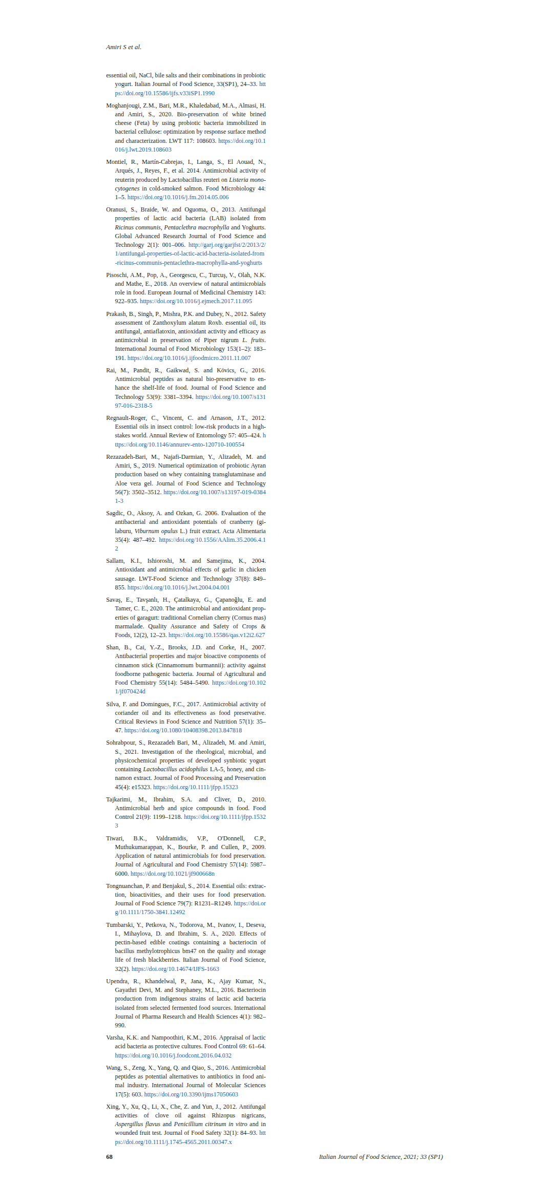Amiri S et al.
essential oil, NaCl, bile salts and their combinations in probiotic yogurt. Italian Journal of Food Science, 33(SP1), 24–33. https://doi.org/10.15586/ijfs.v33iSP1.1990
Moghanjougi, Z.M., Bari, M.R., Khaledabad, M.A., Almasi, H. and Amiri, S., 2020. Bio-preservation of white brined cheese (Feta) by using probiotic bacteria immobilized in bacterial cellulose: optimization by response surface method and characterization. LWT 117: 108603. https://doi.org/10.1016/j.lwt.2019.108603
Montiel, R., Martín-Cabrejas, I., Langa, S., El Aouad, N., Arqués, J., Reyes, F., et al. 2014. Antimicrobial activity of reuterin produced by Lactobacillus reuteri on Listeria monocytogenes in cold-smoked salmon. Food Microbiology 44: 1–5. https://doi.org/10.1016/j.fm.2014.05.006
Oranusi, S., Braide, W. and Oguoma, O., 2013. Antifungal properties of lactic acid bacteria (LAB) isolated from Ricinus communis, Pentaclethra macrophylla and Yoghurts. Global Advanced Research Journal of Food Science and Technology 2(1): 001–006. http://garj.org/garjfst/2/2013/2/1/antifungal-properties-of-lactic-acid-bacteria-isolated-from-ricinus-communis-pentaclethra-macrophylla-and-yoghurts
Pisoschi, A.M., Pop, A., Georgescu, C., Turcuş, V., Olah, N.K. and Mathe, E., 2018. An overview of natural antimicrobials role in food. European Journal of Medicinal Chemistry 143: 922–935. https://doi.org/10.1016/j.ejmech.2017.11.095
Prakash, B., Singh, P., Mishra, P.K. and Dubey, N., 2012. Safety assessment of Zanthoxylum alatum Roxb. essential oil, its antifungal, antiaflatoxin, antioxidant activity and efficacy as antimicrobial in preservation of Piper nigrum L. fruits. International Journal of Food Microbiology 153(1–2): 183–191. https://doi.org/10.1016/j.ijfoodmicro.2011.11.007
Rai, M., Pandit, R., Gaikwad, S. and Kövics, G., 2016. Antimicrobial peptides as natural bio-preservative to enhance the shelf-life of food. Journal of Food Science and Technology 53(9): 3381–3394. https://doi.org/10.1007/s13197-016-2318-5
Regnault-Roger, C., Vincent, C. and Arnason, J.T., 2012. Essential oils in insect control: low-risk products in a high-stakes world. Annual Review of Entomology 57: 405–424. https://doi.org/10.1146/annurev-ento-120710-100554
Rezazadeh-Bari, M., Najafi-Darmian, Y., Alizadeh, M. and Amiri, S., 2019. Numerical optimization of probiotic Ayran production based on whey containing transglutaminase and Aloe vera gel. Journal of Food Science and Technology 56(7): 3502–3512. https://doi.org/10.1007/s13197-019-03841-3
Sagdic, O., Aksoy, A. and Ozkan, G. 2006. Evaluation of the antibacterial and antioxidant potentials of cranberry (gilaburu, Viburnum opulus L.) fruit extract. Acta Alimentaria 35(4): 487–492. https://doi.org/10.1556/AAlim.35.2006.4.12
Sallam, K.I., Ishioroshi, M. and Samejima, K., 2004. Antioxidant and antimicrobial effects of garlic in chicken sausage. LWT-Food Science and Technology 37(8): 849–855. https://doi.org/10.1016/j.lwt.2004.04.001
Savaş, E., Tavşanlı, H., Çatalkaya, G., Çapanoğlu, E. and Tamer, C. E., 2020. The antimicrobial and antioxidant properties of garagurt: traditional Cornelian cherry (Cornus mas) marmalade. Quality Assurance and Safety of Crops & Foods, 12(2), 12–23. https://doi.org/10.15586/qas.v12i2.627
Shan, B., Cai, Y.-Z., Brooks, J.D. and Corke, H., 2007. Antibacterial properties and major bioactive components of cinnamon stick (Cinnamomum burmannii): activity against foodborne pathogenic bacteria. Journal of Agricultural and Food Chemistry 55(14): 5484–5490. https://doi.org/10.1021/jf070424d
Silva, F. and Domingues, F.C., 2017. Antimicrobial activity of coriander oil and its effectiveness as food preservative. Critical Reviews in Food Science and Nutrition 57(1): 35–47. https://doi.org/10.1080/10408398.2013.847818
Sohrabpour, S., Rezazadeh Bari, M., Alizadeh, M. and Amiri, S., 2021. Investigation of the rheological, microbial, and physicochemical properties of developed synbiotic yogurt containing Lactobacillus acidophilus LA-5, honey, and cinnamon extract. Journal of Food Processing and Preservation 45(4): e15323. https://doi.org/10.1111/jfpp.15323
Tajkarimi, M., Ibrahim, S.A. and Cliver, D., 2010. Antimicrobial herb and spice compounds in food. Food Control 21(9): 1199–1218. https://doi.org/10.1111/jfpp.15323
Tiwari, B.K., Valdramidis, V.P., O'Donnell, C.P., Muthukumarappan, K., Bourke, P. and Cullen, P., 2009. Application of natural antimicrobials for food preservation. Journal of Agricultural and Food Chemistry 57(14): 5987–6000. https://doi.org/10.1021/jf900668n
Tongnuanchan, P. and Benjakul, S., 2014. Essential oils: extraction, bioactivities, and their uses for food preservation. Journal of Food Science 79(7): R1231–R1249. https://doi.org/10.1111/1750-3841.12492
Tumbarski, Y., Petkova, N., Todorova, M., Ivanov, I., Deseva, I., Mihaylova, D. and Ibrahim, S. A., 2020. Effects of pectin-based edible coatings containing a bacteriocin of bacillus methylotrophicus bm47 on the quality and storage life of fresh blackberries. Italian Journal of Food Science, 32(2). https://doi.org/10.14674/IJFS-1663
Upendra, R., Khandelwal, P., Jana, K., Ajay Kumar, N., Gayathri Devi, M. and Stephaney, M.L., 2016. Bacteriocin production from indigenous strains of lactic acid bacteria isolated from selected fermented food sources. International Journal of Pharma Research and Health Sciences 4(1): 982–990.
Varsha, K.K. and Nampoothiri, K.M., 2016. Appraisal of lactic acid bacteria as protective cultures. Food Control 69: 61–64. https://doi.org/10.1016/j.foodcont.2016.04.032
Wang, S., Zeng, X., Yang, Q. and Qiao, S., 2016. Antimicrobial peptides as potential alternatives to antibiotics in food animal industry. International Journal of Molecular Sciences 17(5): 603. https://doi.org/10.3390/ijms17050603
Xing, Y., Xu, Q., Li, X., Che, Z. and Yun, J., 2012. Antifungal activities of clove oil against Rhizopus nigricans, Aspergillus flavus and Penicillium citrinum in vitro and in wounded fruit test. Journal of Food Safety 32(1): 84–93. https://doi.org/10.1111/j.1745-4565.2011.00347.x
68 Italian Journal of Food Science, 2021; 33 (SP1)